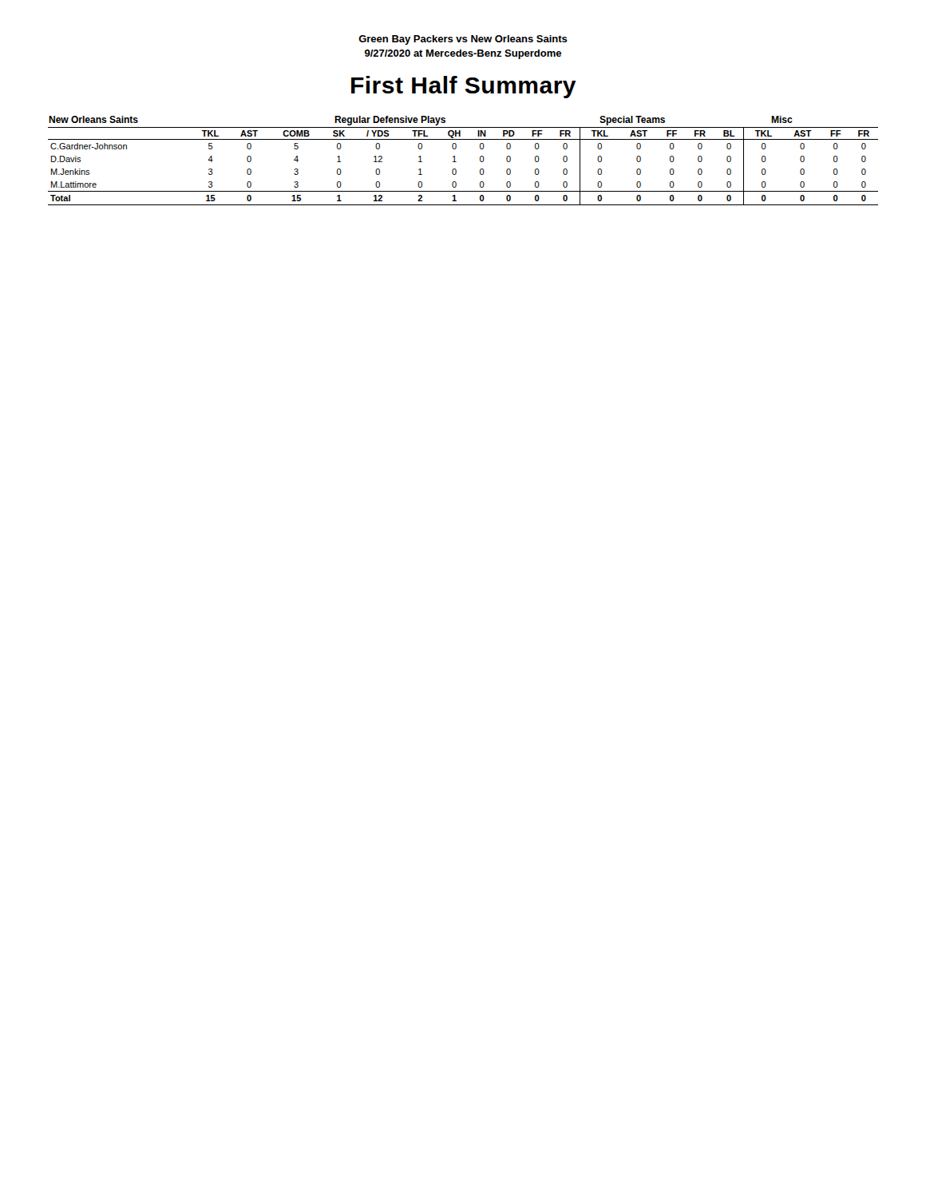Green Bay Packers vs New Orleans Saints
9/27/2020 at Mercedes-Benz Superdome
First Half Summary
| New Orleans Saints | Regular Defensive Plays | Special Teams | Misc |
| --- | --- | --- | --- |
| | TKL | AST | COMB | SK | / YDS | TFL | QH | IN | PD | FF | FR | TKL | AST | FF | FR | BL | TKL | AST | FF | FR |
| C.Gardner-Johnson | 5 | 0 | 5 | 0 | 0 | 0 | 0 | 0 | 0 | 0 | 0 | 0 | 0 | 0 | 0 | 0 | 0 | 0 | 0 | 0 |
| D.Davis | 4 | 0 | 4 | 1 | 12 | 1 | 1 | 0 | 0 | 0 | 0 | 0 | 0 | 0 | 0 | 0 | 0 | 0 | 0 | 0 |
| M.Jenkins | 3 | 0 | 3 | 0 | 0 | 1 | 0 | 0 | 0 | 0 | 0 | 0 | 0 | 0 | 0 | 0 | 0 | 0 | 0 | 0 |
| M.Lattimore | 3 | 0 | 3 | 0 | 0 | 0 | 0 | 0 | 0 | 0 | 0 | 0 | 0 | 0 | 0 | 0 | 0 | 0 | 0 | 0 |
| Total | 15 | 0 | 15 | 1 | 12 | 2 | 1 | 0 | 0 | 0 | 0 | 0 | 0 | 0 | 0 | 0 | 0 | 0 | 0 | 0 |